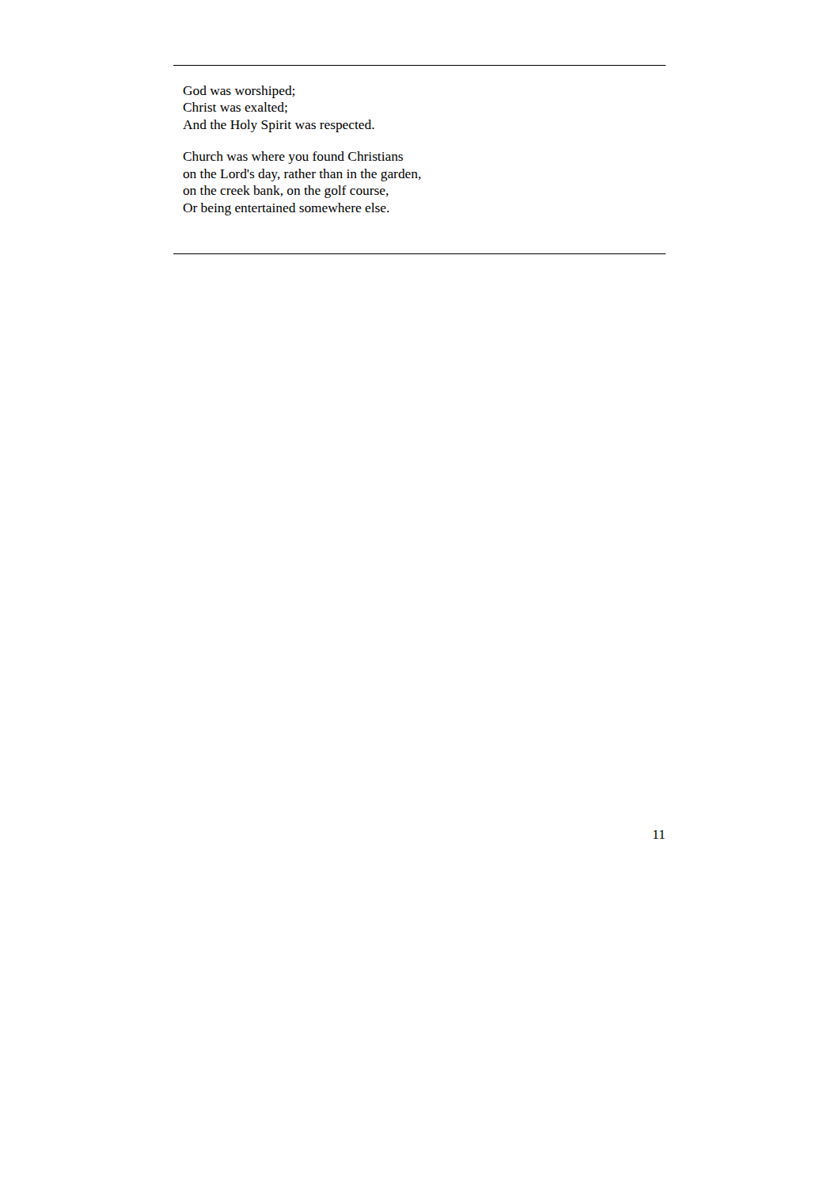God was worshiped;
Christ was exalted;
And the Holy Spirit was respected.
Church was where you found Christians
on the Lord's day, rather than in the garden,
on the creek bank, on the golf course,
Or being entertained somewhere else.
11